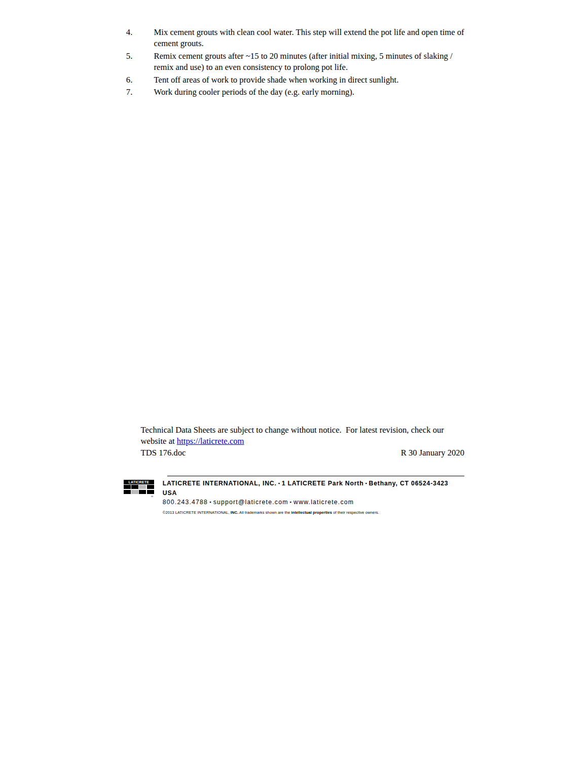4. Mix cement grouts with clean cool water. This step will extend the pot life and open time of cement grouts.
5. Remix cement grouts after ~15 to 20 minutes (after initial mixing, 5 minutes of slaking / remix and use) to an even consistency to prolong pot life.
6. Tent off areas of work to provide shade when working in direct sunlight.
7. Work during cooler periods of the day (e.g. early morning).
Technical Data Sheets are subject to change without notice. For latest revision, check our website at https://laticrete.com
TDS 176.doc R 30 January 2020
LATICRETE
®
LATICRETE INTERNATIONAL, INC.▪1 LATICRETE Park North▪Bethany, CT 06524-3423 USA
800.243.4788▪support@laticrete.com▪www.laticrete.com
©2013 LATICRETE INTERNATIONAL, INC. All trademarks shown are the intellectual properties of their respective owners.